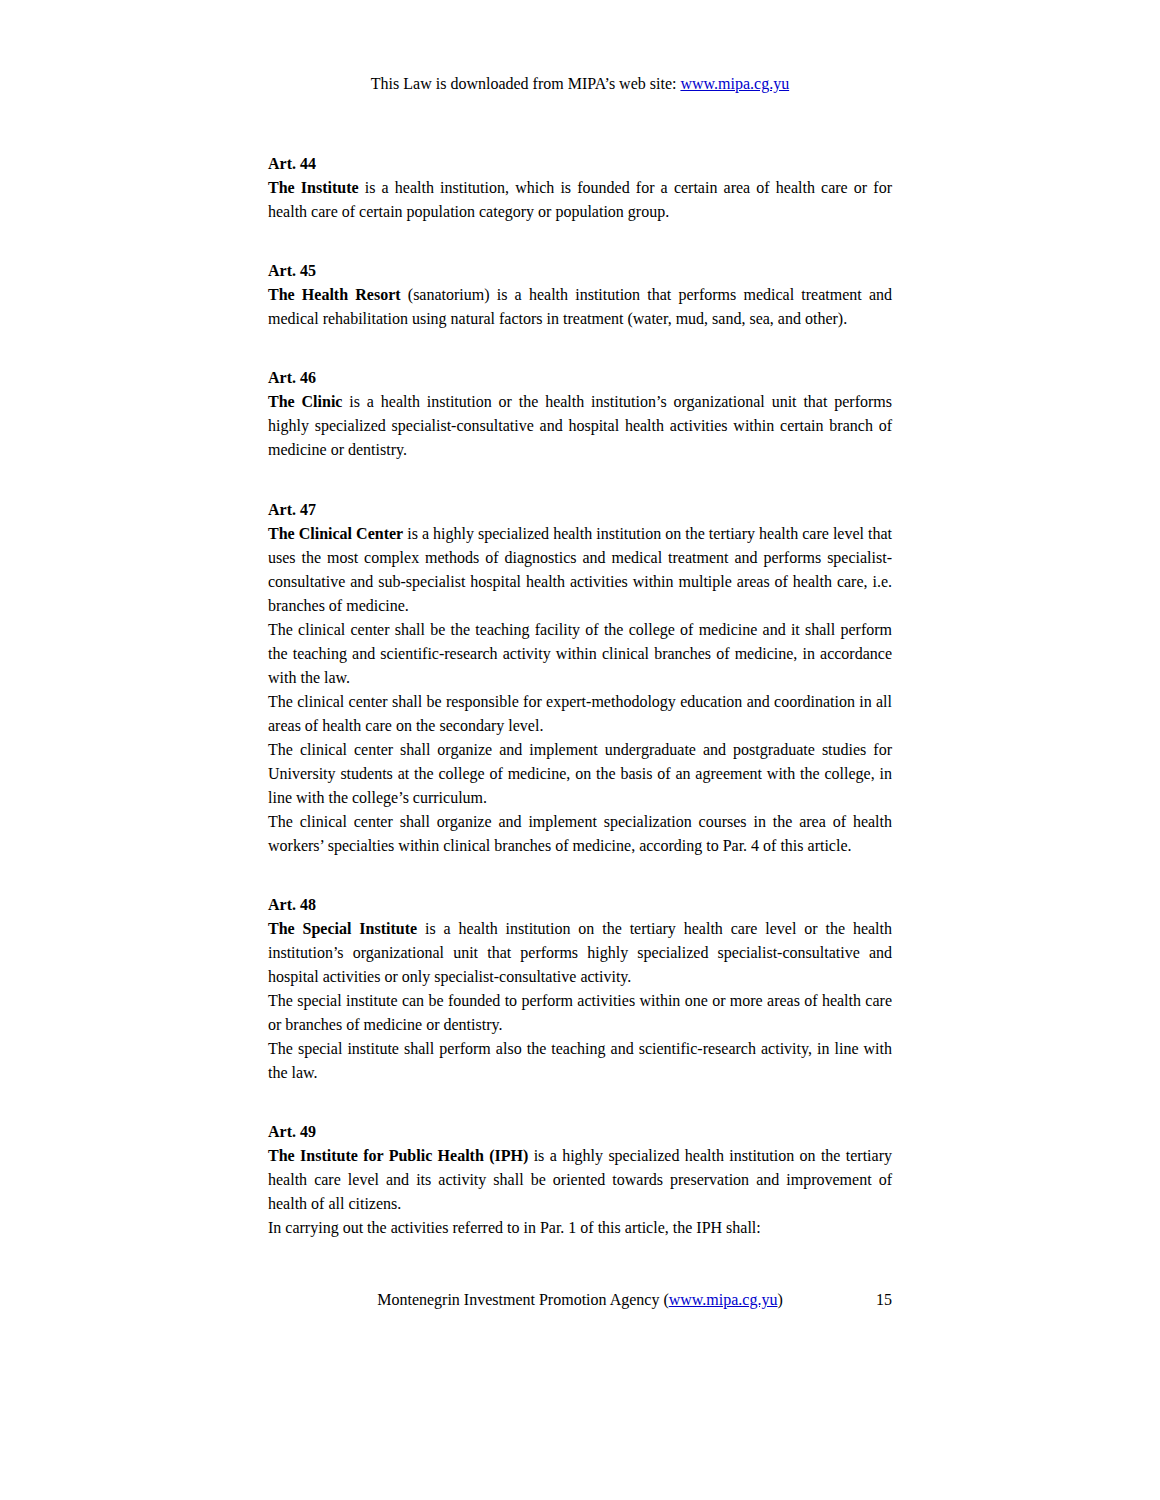This Law is downloaded from MIPA’s web site: www.mipa.cg.yu
Art. 44
The Institute is a health institution, which is founded for a certain area of health care or for health care of certain population category or population group.
Art. 45
The Health Resort (sanatorium) is a health institution that performs medical treatment and medical rehabilitation using natural factors in treatment (water, mud, sand, sea, and other).
Art. 46
The Clinic is a health institution or the health institution’s organizational unit that performs highly specialized specialist-consultative and hospital health activities within certain branch of medicine or dentistry.
Art. 47
The Clinical Center is a highly specialized health institution on the tertiary health care level that uses the most complex methods of diagnostics and medical treatment and performs specialist-consultative and sub-specialist hospital health activities within multiple areas of health care, i.e. branches of medicine.
The clinical center shall be the teaching facility of the college of medicine and it shall perform the teaching and scientific-research activity within clinical branches of medicine, in accordance with the law.
The clinical center shall be responsible for expert-methodology education and coordination in all areas of health care on the secondary level.
The clinical center shall organize and implement undergraduate and postgraduate studies for University students at the college of medicine, on the basis of an agreement with the college, in line with the college’s curriculum.
The clinical center shall organize and implement specialization courses in the area of health workers’ specialties within clinical branches of medicine, according to Par. 4 of this article.
Art. 48
The Special Institute is a health institution on the tertiary health care level or the health institution’s organizational unit that performs highly specialized specialist-consultative and hospital activities or only specialist-consultative activity.
The special institute can be founded to perform activities within one or more areas of health care or branches of medicine or dentistry.
The special institute shall perform also the teaching and scientific-research activity, in line with the law.
Art. 49
The Institute for Public Health (IPH) is a highly specialized health institution on the tertiary health care level and its activity shall be oriented towards preservation and improvement of health of all citizens.
In carrying out the activities referred to in Par. 1 of this article, the IPH shall:
Montenegrin Investment Promotion Agency (www.mipa.cg.yu) 15